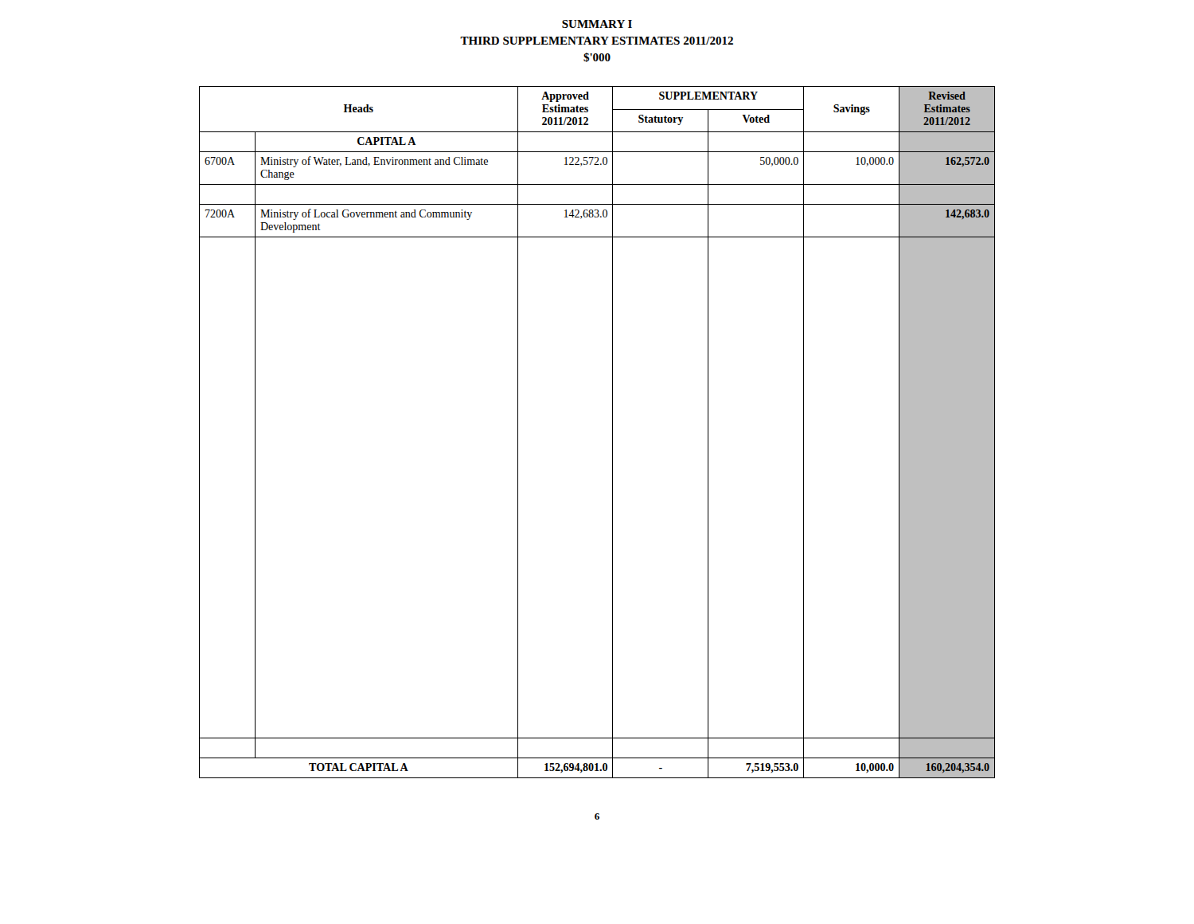SUMMARY I
THIRD SUPPLEMENTARY ESTIMATES 2011/2012
$'000
| Heads | Approved Estimates 2011/2012 | SUPPLEMENTARY | Savings | Revised Estimates 2011/2012 |
| --- | --- | --- | --- | --- |
| Statutory | Voted |
| | CAPITAL A | | | | | |
| 6700A | Ministry of Water, Land, Environment and Climate Change | 122,572.0 | | 50,000.0 | 10,000.0 | 162,572.0 |
| 7200A | Ministry of Local Government and Community Development | 142,683.0 | | | | 142,683.0 |
| TOTAL CAPITAL A | 152,694,801.0 | - | 7,519,553.0 | 10,000.0 | 160,204,354.0 |
6